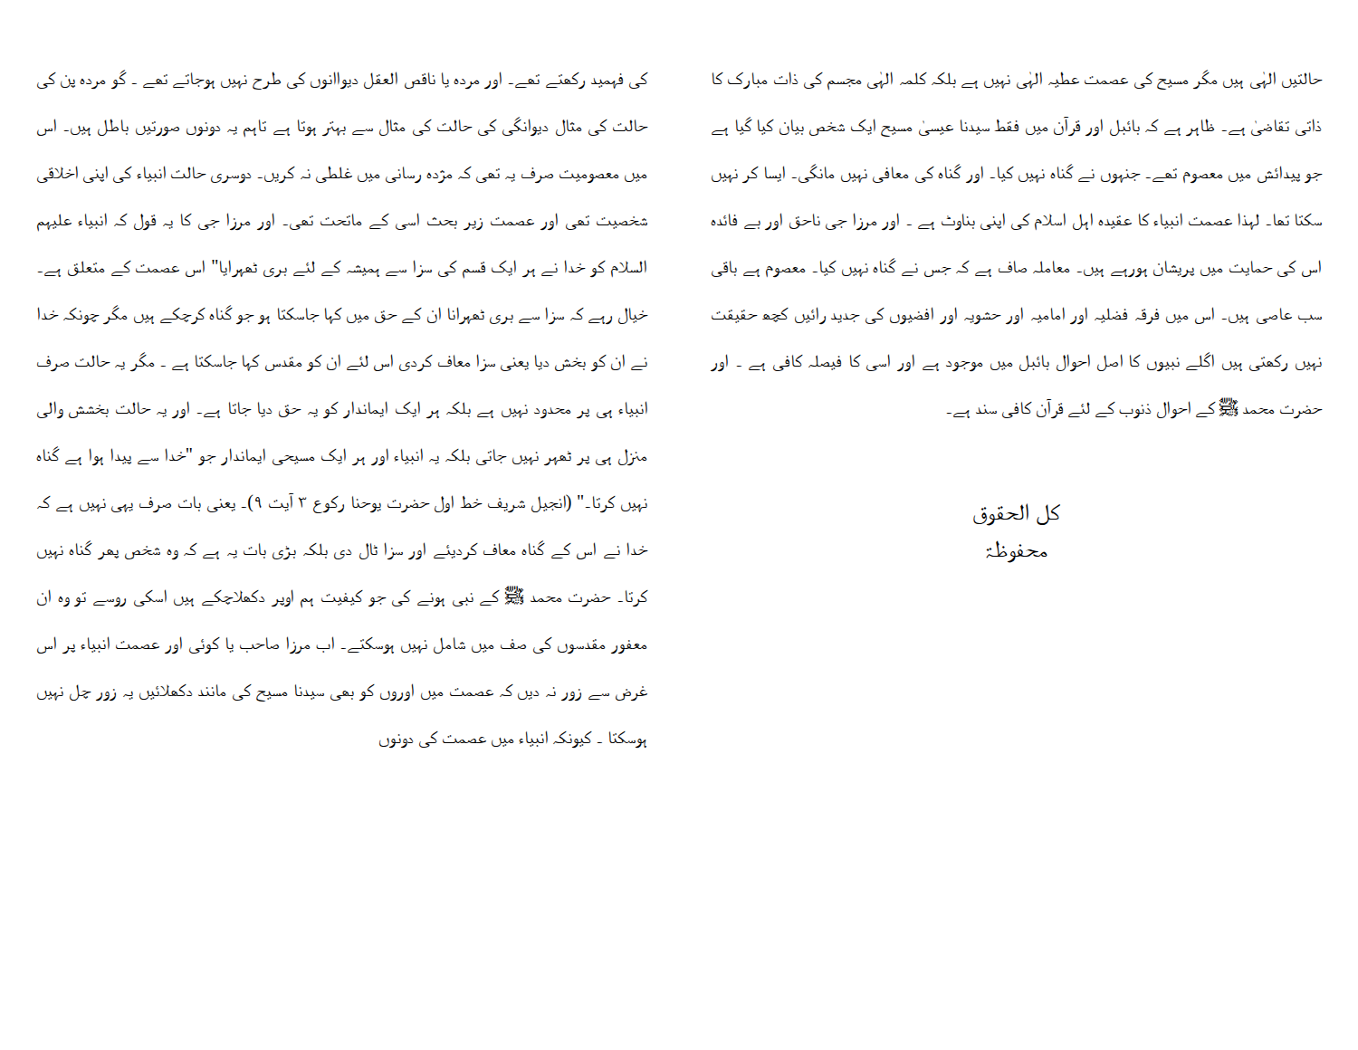حالتیں الہٰی ہیں مگر مسیح کی عصمت عطیہ الہٰی نہیں ہے بلکہ کلمہ الہٰی مجسم کی ذات مبارک کا ذاتی تقاضیٰ ہے۔ ظاہر ہے کہ بائبل اور قرآن میں فقط سیدنا عیسیٰ مسیح ایک شخص بیان کیا گیا ہے جو پیدائش میں معصوم تھے۔ جنہوں نے گناہ نہیں کیا۔ اور گناہ کی معافی نہیں مانگی۔ ایسا کر نہیں سکتا تھا۔ لہذا عصمت انبیاء کا عقیدہ اہل اسلام کی اپنی بناوٹ ہے ۔ اور مرزا جی ناحق اور بے فائدہ اس کی حمایت میں پریشان ہورہے ہیں۔ معاملہ صاف ہے کہ جس نے گناہ نہیں کیا۔ معصوم ہے باقی سب عاصی ہیں۔ اس میں فرقہ فضلیہ اور امامیہ اور حشویہ اور افضیوں کی جدید رائیں کچھ حقیقت نہیں رکھتی ہیں اگلے نبیوں کا اصل احوال بائبل میں موجود ہے اور اسی کا فیصلہ کافی ہے ۔ اور حضرت محمد ﷺ کے احوال ذنوب کے لئے قرآن کافی سند ہے۔
کل الحقوق محفوظۃ
کی فہمید رکھتے تھے۔ اور مردہ یا ناقص العقل دیواانوں کی طرح نہیں ہوجاتے تھے ۔ گو مردہ پن کی حالت کی مثال دیوانگی کی حالت کی مثال سے بہتر ہوتا ہے تاہم یہ دونوں صورتیں باطل ہیں۔ اس میں معصومیت صرف یہ تھی کہ مژدہ رسانی میں غلطی نہ کریں۔ دوسری حالت انبیاء کی اپنی اخلاقی شخصیت تھی اور عصمت زیر بحث اسی کے ماتحت تھی۔ اور مرزا جی کا یہ قول کہ انبیاء علیہم السلام کو خدا نے ہر ایک قسم کی سزا سے ہمیشہ کے لئے بری ٹھہرایا" اس عصمت کے متعلق ہے۔ خیال رہے کہ سزا سے بری ٹھہرانا ان کے حق میں کہا جاسکتا ہو جو گناہ کرچکے ہیں مگر چونکہ خدا نے ان کو بخش دیا یعنی سزا معاف کردی اس لئے ان کو مقدس کہا جاسکتا ہے ۔ مگر یہ حالت صرف انبیاء ہی پر محدود نہیں ہے بلکہ ہر ایک ایماندار کو یہ حق دیا جاتا ہے۔ اور یہ حالت بخشش والی منزل ہی پر ٹھہر نہیں جاتی بلکہ یہ انبیاء اور ہر ایک مسیحی ایماندار جو "خدا سے پیدا ہوا ہے گناہ نہیں کرتا۔" (انجیل شریف خط اول حضرت یوحنا رکوع ۳ آیت ۹)۔ یعنی بات صرف یہی نہیں ہے کہ خدا نے اس کے گناہ معاف کردیئے اور سزا ٹال دی بلکہ بڑی بات یہ ہے کہ وہ شخص پھر گناہ نہیں کرتا۔ حضرت محمد ﷺ کے نبی ہونے کی جو کیفیت ہم اوپر دکھلاچکے ہیں اسکی روسے تو وہ ان معفور مقدسوں کی صف میں شامل نہیں ہوسکتے۔ اب مرزا صاحب یا کوئی اور عصمت انبیاء پر اس غرض سے زور نہ دیں کہ عصمت میں اوروں کو بھی سیدنا مسیح کی مانند دکھلائیں یہ زور چل نہیں ہوسکتا ۔ کیونکہ انبیاء میں عصمت کی دونوں